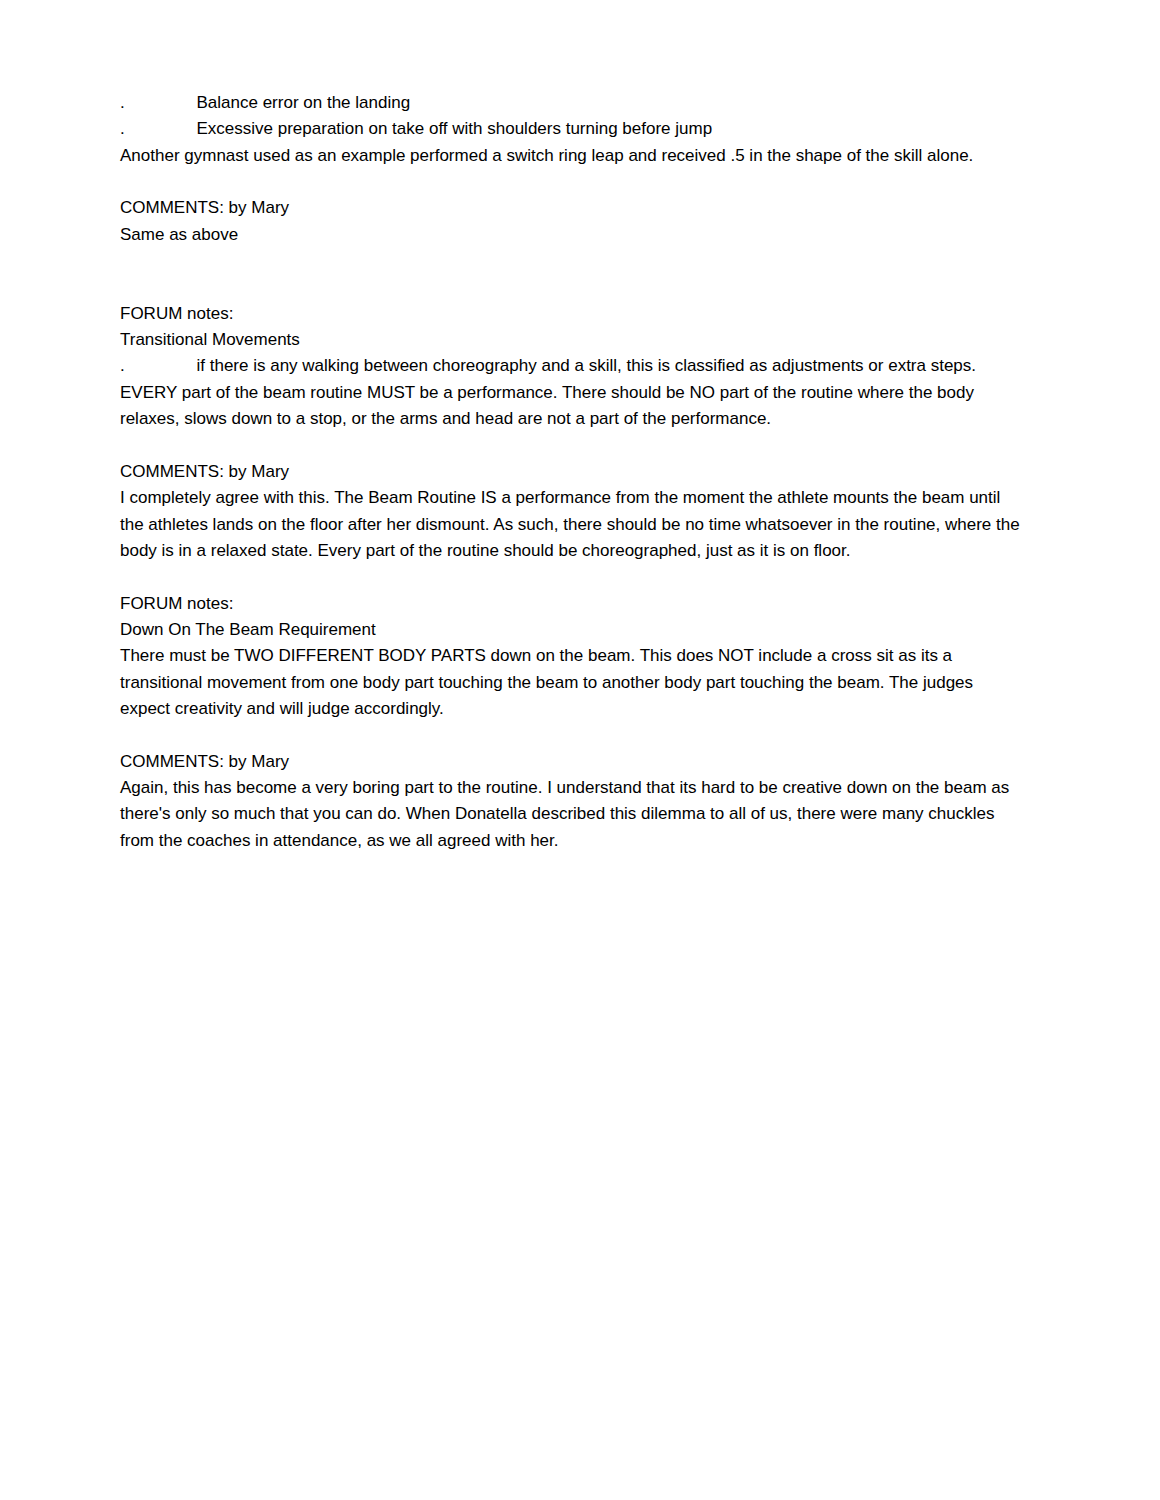. Balance error on the landing
. Excessive preparation on take off with shoulders turning before jump
Another gymnast used as an example performed a switch ring leap and received .5 in the shape of the skill alone.
COMMENTS: by Mary
Same as above
FORUM notes:
Transitional Movements
. if there is any walking between choreography and a skill, this is classified as adjustments or extra steps. EVERY part of the beam routine MUST be a performance. There should be NO part of the routine where the body relaxes, slows down to a stop, or the arms and head are not a part of the performance.
COMMENTS: by Mary
I completely agree with this. The Beam Routine IS a performance from the moment the athlete mounts the beam until the athletes lands on the floor after her dismount. As such, there should be no time whatsoever in the routine, where the body is in a relaxed state. Every part of the routine should be choreographed, just as it is on floor.
FORUM notes:
Down On The Beam Requirement
There must be TWO DIFFERENT BODY PARTS down on the beam. This does NOT include a cross sit as its a transitional movement from one body part touching the beam to another body part touching the beam. The judges expect creativity and will judge accordingly.
COMMENTS: by Mary
Again, this has become a very boring part to the routine. I understand that its hard to be creative down on the beam as there's only so much that you can do. When Donatella described this dilemma to all of us, there were many chuckles from the coaches in attendance, as we all agreed with her.